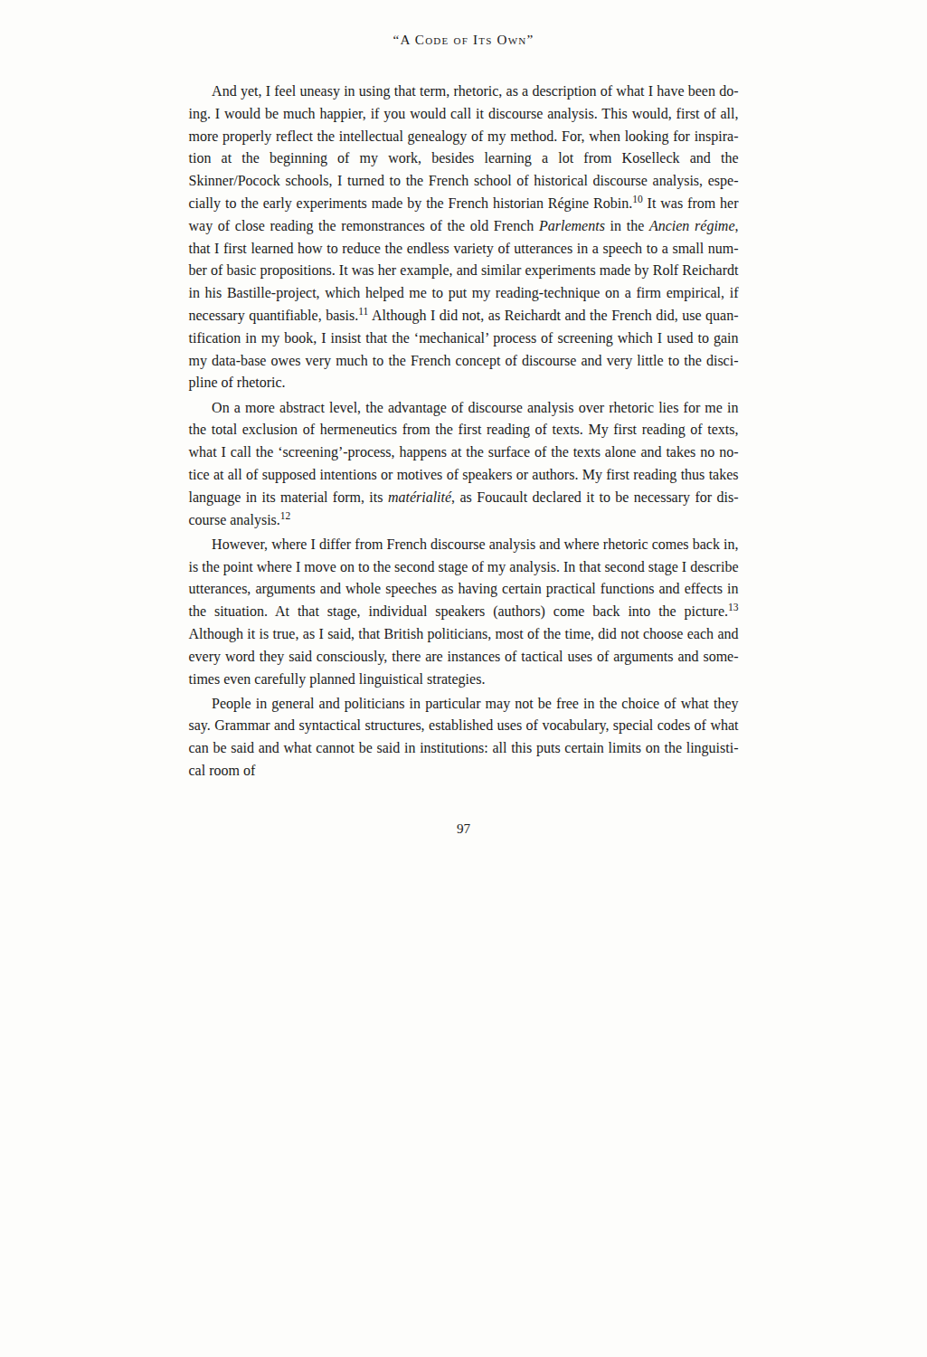“A Code of Its Own”
And yet, I feel uneasy in using that term, rhetoric, as a description of what I have been doing. I would be much happier, if you would call it discourse analysis. This would, first of all, more properly reflect the intellectual genealogy of my method. For, when looking for inspiration at the beginning of my work, besides learning a lot from Koselleck and the Skinner/Pocock schools, I turned to the French school of historical discourse analysis, especially to the early experiments made by the French historian Régine Robin.10 It was from her way of close reading the remonstrances of the old French Parlements in the Ancien régime, that I first learned how to reduce the endless variety of utterances in a speech to a small number of basic propositions. It was her example, and similar experiments made by Rolf Reichardt in his Bastille-project, which helped me to put my reading-technique on a firm empirical, if necessary quantifiable, basis.11 Although I did not, as Reichardt and the French did, use quantification in my book, I insist that the ‘mechanical’ process of screening which I used to gain my data-base owes very much to the French concept of discourse and very little to the discipline of rhetoric.
On a more abstract level, the advantage of discourse analysis over rhetoric lies for me in the total exclusion of hermeneutics from the first reading of texts. My first reading of texts, what I call the ‘screening’-process, happens at the surface of the texts alone and takes no notice at all of supposed intentions or motives of speakers or authors. My first reading thus takes language in its material form, its matérialité, as Foucault declared it to be necessary for discourse analysis.12
However, where I differ from French discourse analysis and where rhetoric comes back in, is the point where I move on to the second stage of my analysis. In that second stage I describe utterances, arguments and whole speeches as having certain practical functions and effects in the situation. At that stage, individual speakers (authors) come back into the picture.13 Although it is true, as I said, that British politicians, most of the time, did not choose each and every word they said consciously, there are instances of tactical uses of arguments and sometimes even carefully planned linguistical strategies.
People in general and politicians in particular may not be free in the choice of what they say. Grammar and syntactical structures, established uses of vocabulary, special codes of what can be said and what cannot be said in institutions: all this puts certain limits on the linguistical room of
97